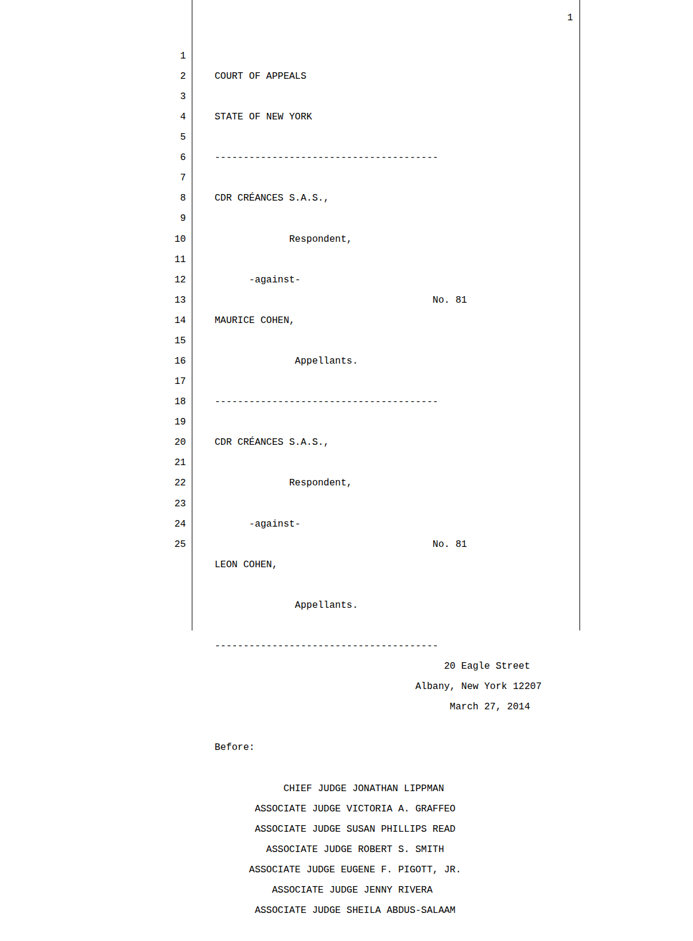1
1
2
3
4
5
6
7
8
9
10
11
12
13
14
15
16
17
18
19
20
21
22
23
24
25
COURT OF APPEALS STATE OF NEW YORK --------------------------------------- CDR CRÉANCES S.A.S., Respondent, -against- No. 81 MAURICE COHEN, Appellants. --------------------------------------- CDR CRÉANCES S.A.S., Respondent, -against- No. 81 LEON COHEN, Appellants. --------------------------------------- 20 Eagle Street Albany, New York 12207 March 27, 2014 Before: CHIEF JUDGE JONATHAN LIPPMAN ASSOCIATE JUDGE VICTORIA A. GRAFFEO ASSOCIATE JUDGE SUSAN PHILLIPS READ ASSOCIATE JUDGE ROBERT S. SMITH ASSOCIATE JUDGE EUGENE F. PIGOTT, JR. ASSOCIATE JUDGE JENNY RIVERA ASSOCIATE JUDGE SHEILA ABDUS-SALAAM